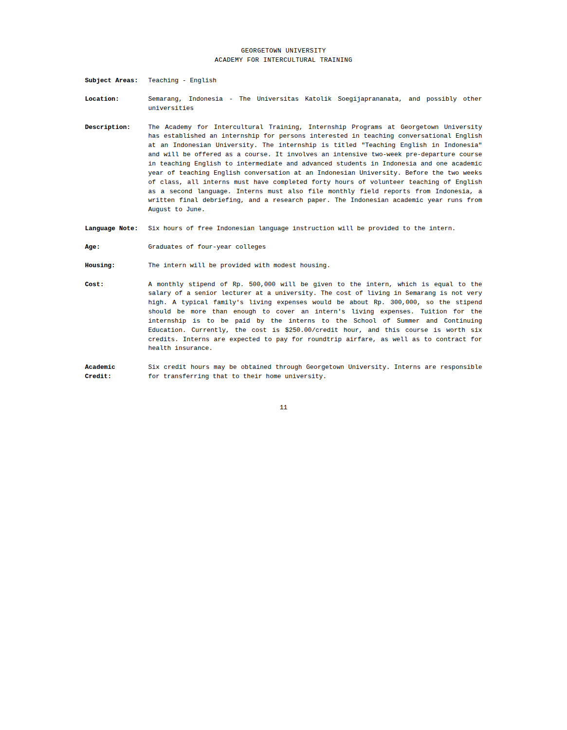GEORGETOWN UNIVERSITY
ACADEMY FOR INTERCULTURAL TRAINING
Subject Areas:
Teaching - English
Location:
Semarang, Indonesia - The Universitas Katolik Soegijaprananata, and possibly other universities
Description:
The Academy for Intercultural Training, Internship Programs at Georgetown University has established an internship for persons interested in teaching conversational English at an Indonesian University. The internship is titled "Teaching English in Indonesia" and will be offered as a course. It involves an intensive two-week pre-departure course in teaching English to intermediate and advanced students in Indonesia and one academic year of teaching English conversation at an Indonesian University. Before the two weeks of class, all interns must have completed forty hours of volunteer teaching of English as a second language. Interns must also file monthly field reports from Indonesia, a written final debriefing, and a research paper. The Indonesian academic year runs from August to June.
Language Note:
Six hours of free Indonesian language instruction will be provided to the intern.
Age:
Graduates of four-year colleges
Housing:
The intern will be provided with modest housing.
Cost:
A monthly stipend of Rp. 500,000 will be given to the intern, which is equal to the salary of a senior lecturer at a university. The cost of living in Semarang is not very high. A typical family's living expenses would be about Rp. 300,000, so the stipend should be more than enough to cover an intern's living expenses. Tuition for the internship is to be paid by the interns to the School of Summer and Continuing Education. Currently, the cost is $250.00/credit hour, and this course is worth six credits. Interns are expected to pay for roundtrip airfare, as well as to contract for health insurance.
Academic
Credit:
Six credit hours may be obtained through Georgetown University. Interns are responsible for transferring that to their home university.
11